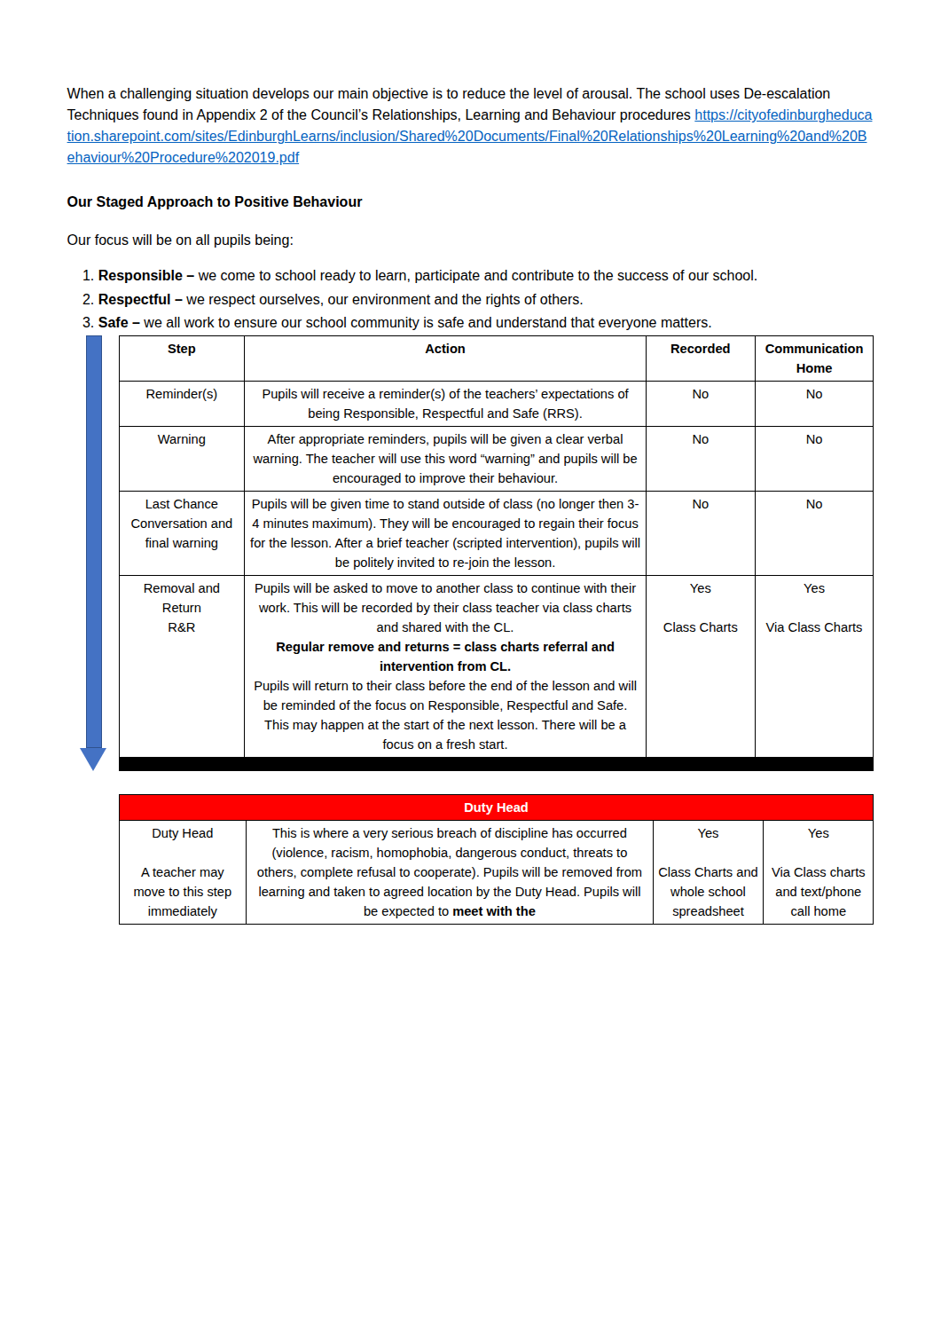When a challenging situation develops our main objective is to reduce the level of arousal. The school uses De-escalation Techniques found in Appendix 2 of the Council’s Relationships, Learning and Behaviour procedures https://cityofedinburgheducation.sharepoint.com/sites/EdinburghLearns/inclusion/Shared%20Documents/Final%20Relationships%20Learning%20and%20Behaviour%20Procedure%202019.pdf
Our Staged Approach to Positive Behaviour
Our focus will be on all pupils being:
Responsible – we come to school ready to learn, participate and contribute to the success of our school.
Respectful – we respect ourselves, our environment and the rights of others.
Safe – we all work to ensure our school community is safe and understand that everyone matters.
| Step | Action | Recorded | Communication Home |
| --- | --- | --- | --- |
| Reminder(s) | Pupils will receive a reminder(s) of the teachers’ expectations of being Responsible, Respectful and Safe (RRS). | No | No |
| Warning | After appropriate reminders, pupils will be given a clear verbal warning. The teacher will use this word “warning” and pupils will be encouraged to improve their behaviour. | No | No |
| Last Chance Conversation and final warning | Pupils will be given time to stand outside of class (no longer then 3-4 minutes maximum). They will be encouraged to regain their focus for the lesson. After a brief teacher (scripted intervention), pupils will be politely invited to re-join the lesson. | No | No |
| Removal and Return R&R | Pupils will be asked to move to another class to continue with their work. This will be recorded by their class teacher via class charts and shared with the CL. Regular remove and returns = class charts referral and intervention from CL. Pupils will return to their class before the end of the lesson and will be reminded of the focus on Responsible, Respectful and Safe. This may happen at the start of the next lesson. There will be a focus on a fresh start. | Yes Class Charts | Yes Via Class Charts |
| Duty Head |
| Duty Head A teacher may move to this step immediately | This is where a very serious breach of discipline has occurred (violence, racism, homophobia, dangerous conduct, threats to others, complete refusal to cooperate). Pupils will be removed from learning and taken to agreed location by the Duty Head. Pupils will be expected to meet with the | Yes Class Charts and whole school spreadsheet | Yes Via Class charts and text/phone call home |